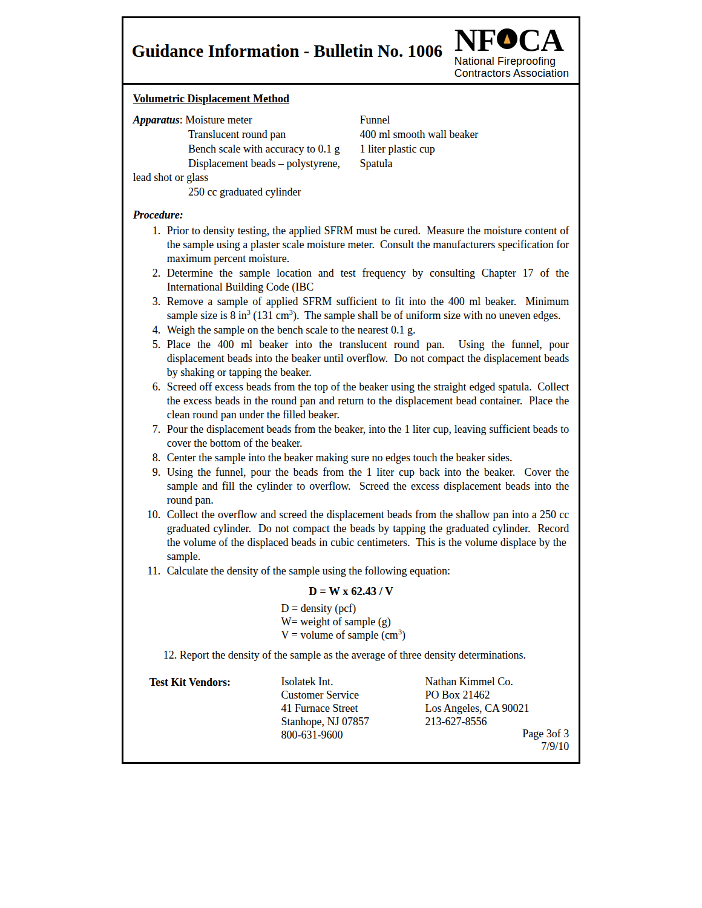Guidance Information - Bulletin No. 1006
NF CA
National Fireproofing
Contractors Association
Volumetric Displacement Method
| Apparatus : Moisture meter | Funnel |
| Translucent round pan | 400 ml smooth wall beaker |
| Bench scale with accuracy to 0.1 g | 1 liter plastic cup |
| Displacement beads – polystyrene, lead shot or glass | Spatula |
| 250 cc graduated cylinder | |
Procedure:
Prior to density testing, the applied SFRM must be cured. Measure the moisture content of the sample using a plaster scale moisture meter. Consult the manufacturers specification for maximum percent moisture.
Determine the sample location and test frequency by consulting Chapter 17 of the International Building Code (IBC
Remove a sample of applied SFRM sufficient to fit into the 400 ml beaker. Minimum sample size is 8 in3 (131 cm3). The sample shall be of uniform size with no uneven edges.
Weigh the sample on the bench scale to the nearest 0.1 g.
Place the 400 ml beaker into the translucent round pan. Using the funnel, pour displacement beads into the beaker until overflow. Do not compact the displacement beads by shaking or tapping the beaker.
Screed off excess beads from the top of the beaker using the straight edged spatula. Collect the excess beads in the round pan and return to the displacement bead container. Place the clean round pan under the filled beaker.
Pour the displacement beads from the beaker, into the 1 liter cup, leaving sufficient beads to cover the bottom of the beaker.
Center the sample into the beaker making sure no edges touch the beaker sides.
Using the funnel, pour the beads from the 1 liter cup back into the beaker. Cover the sample and fill the cylinder to overflow. Screed the excess displacement beads into the round pan.
Collect the overflow and screed the displacement beads from the shallow pan into a 250 cc graduated cylinder. Do not compact the beads by tapping the graduated cylinder. Record the volume of the displaced beads in cubic centimeters. This is the volume displace by the sample.
Calculate the density of the sample using the following equation:
D = W x 62.43 / V
D = density (pcf)
W= weight of sample (g)
V = volume of sample (cm3)
12. Report the density of the sample as the average of three density determinations.
Test Kit Vendors:
Isolatek Int.
Customer Service
41 Furnace Street
Stanhope, NJ 07857
800-631-9600
Nathan Kimmel Co.
PO Box 21462
Los Angeles, CA 90021
213-627-8556
Page 3of 3
7/9/10